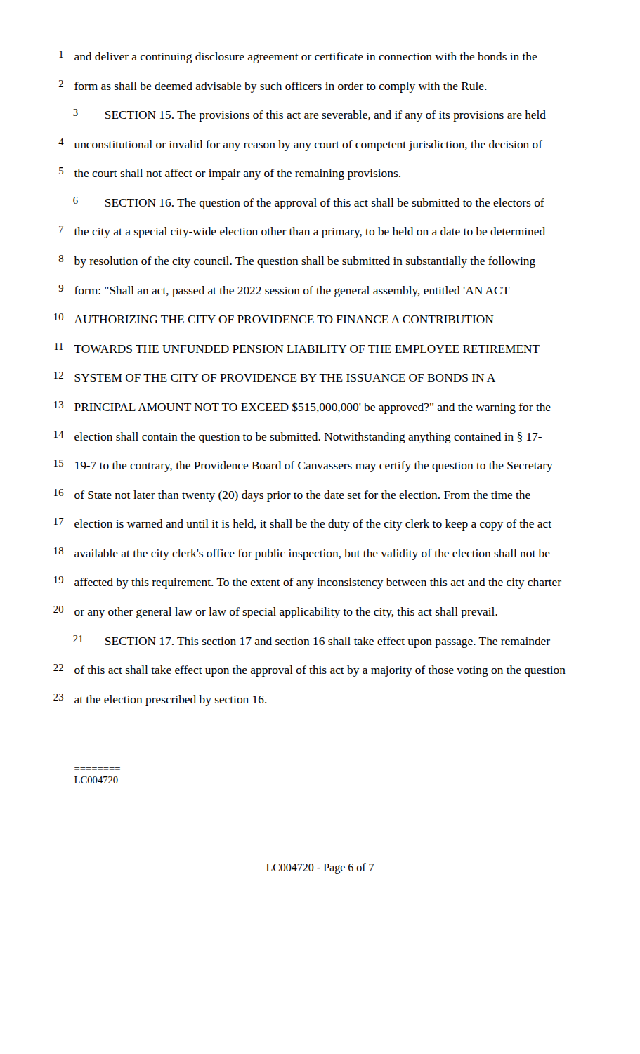and deliver a continuing disclosure agreement or certificate in connection with the bonds in the
form as shall be deemed advisable by such officers in order to comply with the Rule.
SECTION 15. The provisions of this act are severable, and if any of its provisions are held
unconstitutional or invalid for any reason by any court of competent jurisdiction, the decision of
the court shall not affect or impair any of the remaining provisions.
SECTION 16. The question of the approval of this act shall be submitted to the electors of
the city at a special city-wide election other than a primary, to be held on a date to be determined
by resolution of the city council. The question shall be submitted in substantially the following
form: "Shall an act, passed at the 2022 session of the general assembly, entitled 'AN ACT
AUTHORIZING THE CITY OF PROVIDENCE TO FINANCE A CONTRIBUTION
TOWARDS THE UNFUNDED PENSION LIABILITY OF THE EMPLOYEE RETIREMENT
SYSTEM OF THE CITY OF PROVIDENCE BY THE ISSUANCE OF BONDS IN A
PRINCIPAL AMOUNT NOT TO EXCEED $515,000,000' be approved?" and the warning for the
election shall contain the question to be submitted. Notwithstanding anything contained in § 17-
19-7 to the contrary, the Providence Board of Canvassers may certify the question to the Secretary
of State not later than twenty (20) days prior to the date set for the election. From the time the
election is warned and until it is held, it shall be the duty of the city clerk to keep a copy of the act
available at the city clerk's office for public inspection, but the validity of the election shall not be
affected by this requirement. To the extent of any inconsistency between this act and the city charter
or any other general law or law of special applicability to the city, this act shall prevail.
SECTION 17. This section 17 and section 16 shall take effect upon passage. The remainder
of this act shall take effect upon the approval of this act by a majority of those voting on the question
at the election prescribed by section 16.
========
LC004720
========
LC004720 - Page 6 of 7